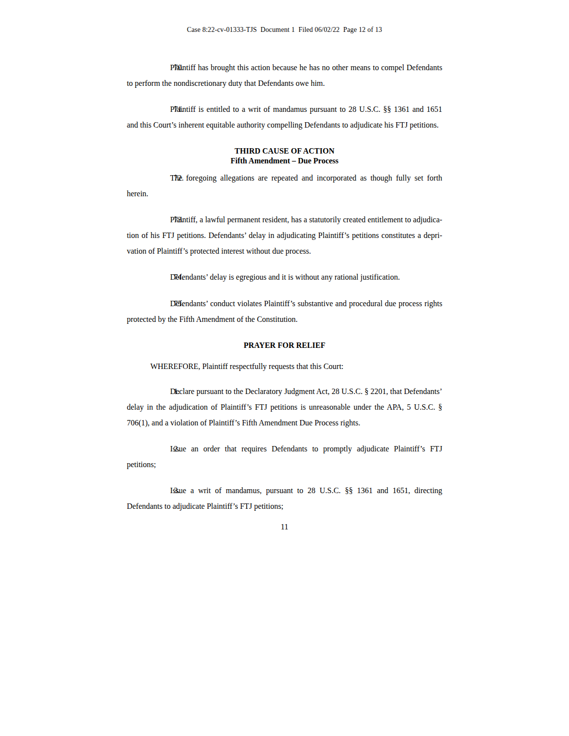Case 8:22-cv-01333-TJS Document 1 Filed 06/02/22 Page 12 of 13
70. Plaintiff has brought this action because he has no other means to compel Defendants to perform the nondiscretionary duty that Defendants owe him.
71. Plaintiff is entitled to a writ of mandamus pursuant to 28 U.S.C. §§ 1361 and 1651 and this Court’s inherent equitable authority compelling Defendants to adjudicate his FTJ petitions.
THIRD CAUSE OF ACTIONFifth Amendment – Due Process
72. The foregoing allegations are repeated and incorporated as though fully set forth herein.
73. Plaintiff, a lawful permanent resident, has a statutorily created entitlement to adjudication of his FTJ petitions. Defendants’ delay in adjudicating Plaintiff’s petitions constitutes a deprivation of Plaintiff’s protected interest without due process.
74. Defendants’ delay is egregious and it is without any rational justification.
75. Defendants’ conduct violates Plaintiff’s substantive and procedural due process rights protected by the Fifth Amendment of the Constitution.
PRAYER FOR RELIEF
WHEREFORE, Plaintiff respectfully requests that this Court:
1. Declare pursuant to the Declaratory Judgment Act, 28 U.S.C. § 2201, that Defendants’ delay in the adjudication of Plaintiff’s FTJ petitions is unreasonable under the APA, 5 U.S.C. § 706(1), and a violation of Plaintiff’s Fifth Amendment Due Process rights.
2. Issue an order that requires Defendants to promptly adjudicate Plaintiff’s FTJ petitions;
3. Issue a writ of mandamus, pursuant to 28 U.S.C. §§ 1361 and 1651, directing Defendants to adjudicate Plaintiff’s FTJ petitions;
11